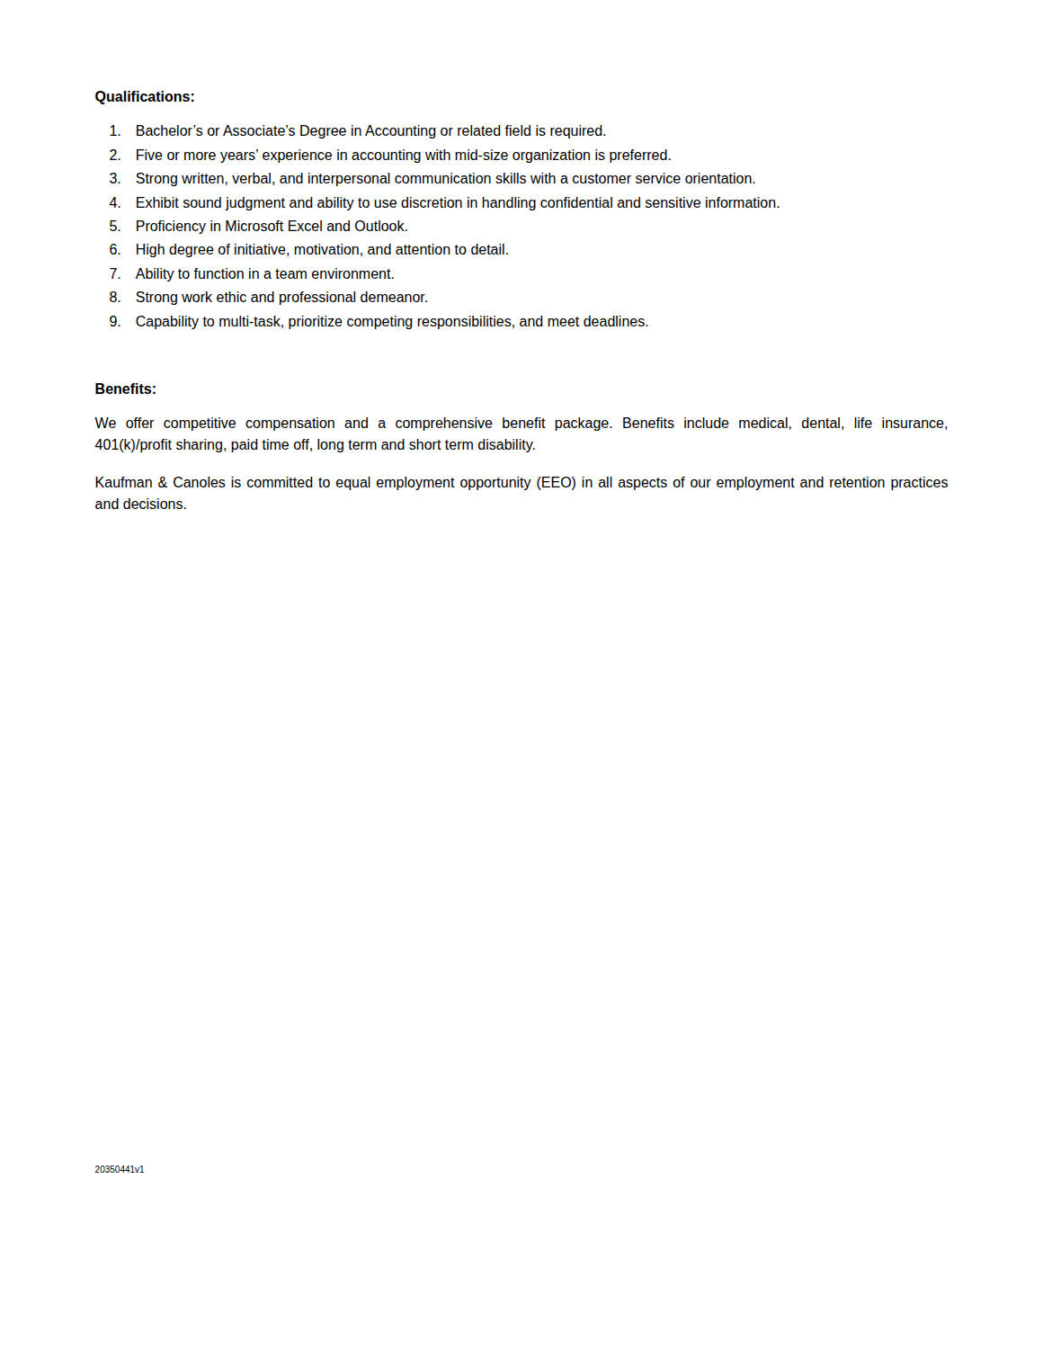Qualifications:
Bachelor’s or Associate’s Degree in Accounting or related field is required.
Five or more years’ experience in accounting with mid-size organization is preferred.
Strong written, verbal, and interpersonal communication skills with a customer service orientation.
Exhibit sound judgment and ability to use discretion in handling confidential and sensitive information.
Proficiency in Microsoft Excel and Outlook.
High degree of initiative, motivation, and attention to detail.
Ability to function in a team environment.
Strong work ethic and professional demeanor.
Capability to multi-task, prioritize competing responsibilities, and meet deadlines.
Benefits:
We offer competitive compensation and a comprehensive benefit package. Benefits include medical, dental, life insurance, 401(k)/profit sharing, paid time off, long term and short term disability.
Kaufman & Canoles is committed to equal employment opportunity (EEO) in all aspects of our employment and retention practices and decisions.
20350441v1